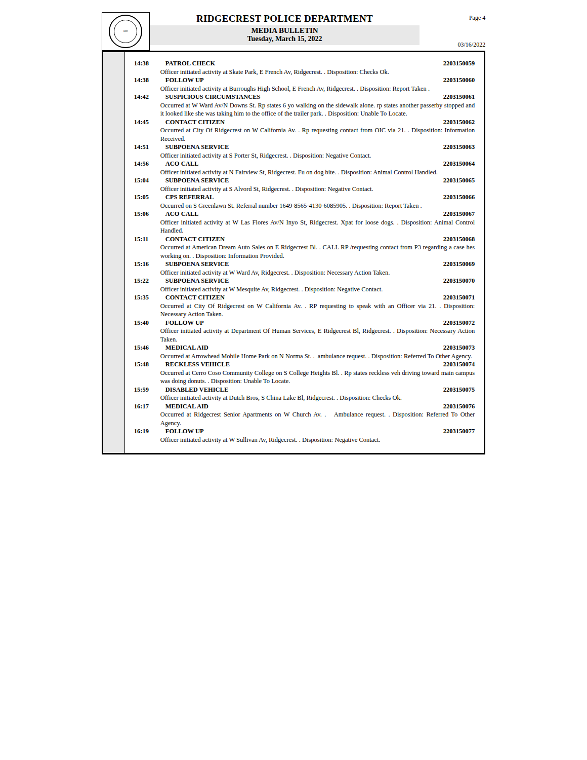RPD
RIDGECREST POLICE DEPARTMENT
MEDIA BULLETIN
Tuesday, March 15, 2022
Page 4
03/16/2022
14:38 PATROL CHECK 2203150059
Officer initiated activity at Skate Park, E French Av, Ridgecrest. . Disposition: Checks Ok.
14:38 FOLLOW UP 2203150060
Officer initiated activity at Burroughs High School, E French Av, Ridgecrest. . Disposition: Report Taken .
14:42 SUSPICIOUS CIRCUMSTANCES 2203150061
Occurred at W Ward Av/N Downs St. Rp states 6 yo walking on the sidewalk alone. rp states another passerby stopped and it looked like she was taking him to the office of the trailer park. . Disposition: Unable To Locate.
14:45 CONTACT CITIZEN 2203150062
Occurred at City Of Ridgecrest on W California Av. . Rp requesting contact from OIC via 21. . Disposition: Information Received.
14:51 SUBPOENA SERVICE 2203150063
Officer initiated activity at S Porter St, Ridgecrest. . Disposition: Negative Contact.
14:56 ACO CALL 2203150064
Officer initiated activity at N Fairview St, Ridgecrest. Fu on dog bite. . Disposition: Animal Control Handled.
15:04 SUBPOENA SERVICE 2203150065
Officer initiated activity at S Alvord St, Ridgecrest. . Disposition: Negative Contact.
15:05 CPS REFERRAL 2203150066
Occurred on S Greenlawn St. Referral number 1649-8565-4130-6085905. . Disposition: Report Taken .
15:06 ACO CALL 2203150067
Officer initiated activity at W Las Flores Av/N Inyo St, Ridgecrest. Xpat for loose dogs. . Disposition: Animal Control Handled.
15:11 CONTACT CITIZEN 2203150068
Occurred at American Dream Auto Sales on E Ridgecrest Bl. . CALL RP /requesting contact from P3 regarding a case hes working on. . Disposition: Information Provided.
15:16 SUBPOENA SERVICE 2203150069
Officer initiated activity at W Ward Av, Ridgecrest. . Disposition: Necessary Action Taken.
15:22 SUBPOENA SERVICE 2203150070
Officer initiated activity at W Mesquite Av, Ridgecrest. . Disposition: Negative Contact.
15:35 CONTACT CITIZEN 2203150071
Occurred at City Of Ridgecrest on W California Av. . RP requesting to speak with an Officer via 21. . Disposition: Necessary Action Taken.
15:40 FOLLOW UP 2203150072
Officer initiated activity at Department Of Human Services, E Ridgecrest Bl, Ridgecrest. . Disposition: Necessary Action Taken.
15:46 MEDICAL AID 2203150073
Occurred at Arrowhead Mobile Home Park on N Norma St. . ambulance request. . Disposition: Referred To Other Agency.
15:48 RECKLESS VEHICLE 2203150074
Occurred at Cerro Coso Community College on S College Heights Bl. . Rp states reckless veh driving toward main campus was doing donuts. . Disposition: Unable To Locate.
15:59 DISABLED VEHICLE 2203150075
Officer initiated activity at Dutch Bros, S China Lake Bl, Ridgecrest. . Disposition: Checks Ok.
16:17 MEDICAL AID 2203150076
Occurred at Ridgecrest Senior Apartments on W Church Av. . Ambulance request. . Disposition: Referred To Other Agency.
16:19 FOLLOW UP 2203150077
Officer initiated activity at W Sullivan Av, Ridgecrest. . Disposition: Negative Contact.